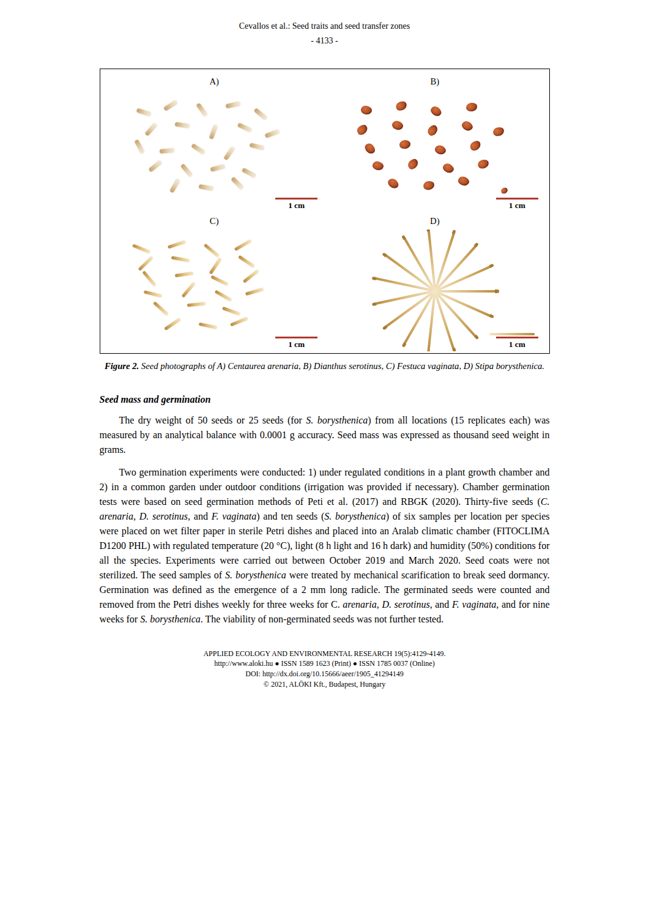Cevallos et al.: Seed traits and seed transfer zones - 4133 -
A)
1 cm
B)
1 cm
C)
1 cm
D)
1 cm
Figure 2. Seed photographs of A) Centaurea arenaria, B) Dianthus serotinus, C) Festuca vaginata, D) Stipa borysthenica.
Seed mass and germination
The dry weight of 50 seeds or 25 seeds (for S. borysthenica) from all locations (15 replicates each) was measured by an analytical balance with 0.0001 g accuracy. Seed mass was expressed as thousand seed weight in grams.
Two germination experiments were conducted: 1) under regulated conditions in a plant growth chamber and 2) in a common garden under outdoor conditions (irrigation was provided if necessary). Chamber germination tests were based on seed germination methods of Peti et al. (2017) and RBGK (2020). Thirty-five seeds (C. arenaria, D. serotinus, and F. vaginata) and ten seeds (S. borysthenica) of six samples per location per species were placed on wet filter paper in sterile Petri dishes and placed into an Aralab climatic chamber (FITOCLIMA D1200 PHL) with regulated temperature (20 °C), light (8 h light and 16 h dark) and humidity (50%) conditions for all the species. Experiments were carried out between October 2019 and March 2020. Seed coats were not sterilized. The seed samples of S. borysthenica were treated by mechanical scarification to break seed dormancy. Germination was defined as the emergence of a 2 mm long radicle. The germinated seeds were counted and removed from the Petri dishes weekly for three weeks for C. arenaria, D. serotinus, and F. vaginata, and for nine weeks for S. borysthenica. The viability of non-germinated seeds was not further tested.
APPLIED ECOLOGY AND ENVIRONMENTAL RESEARCH 19(5):4129-4149.
http://www.aloki.hu ● ISSN 1589 1623 (Print) ● ISSN 1785 0037 (Online)
DOI: http://dx.doi.org/10.15666/aeer/1905_41294149
© 2021, ALÖKI Kft., Budapest, Hungary